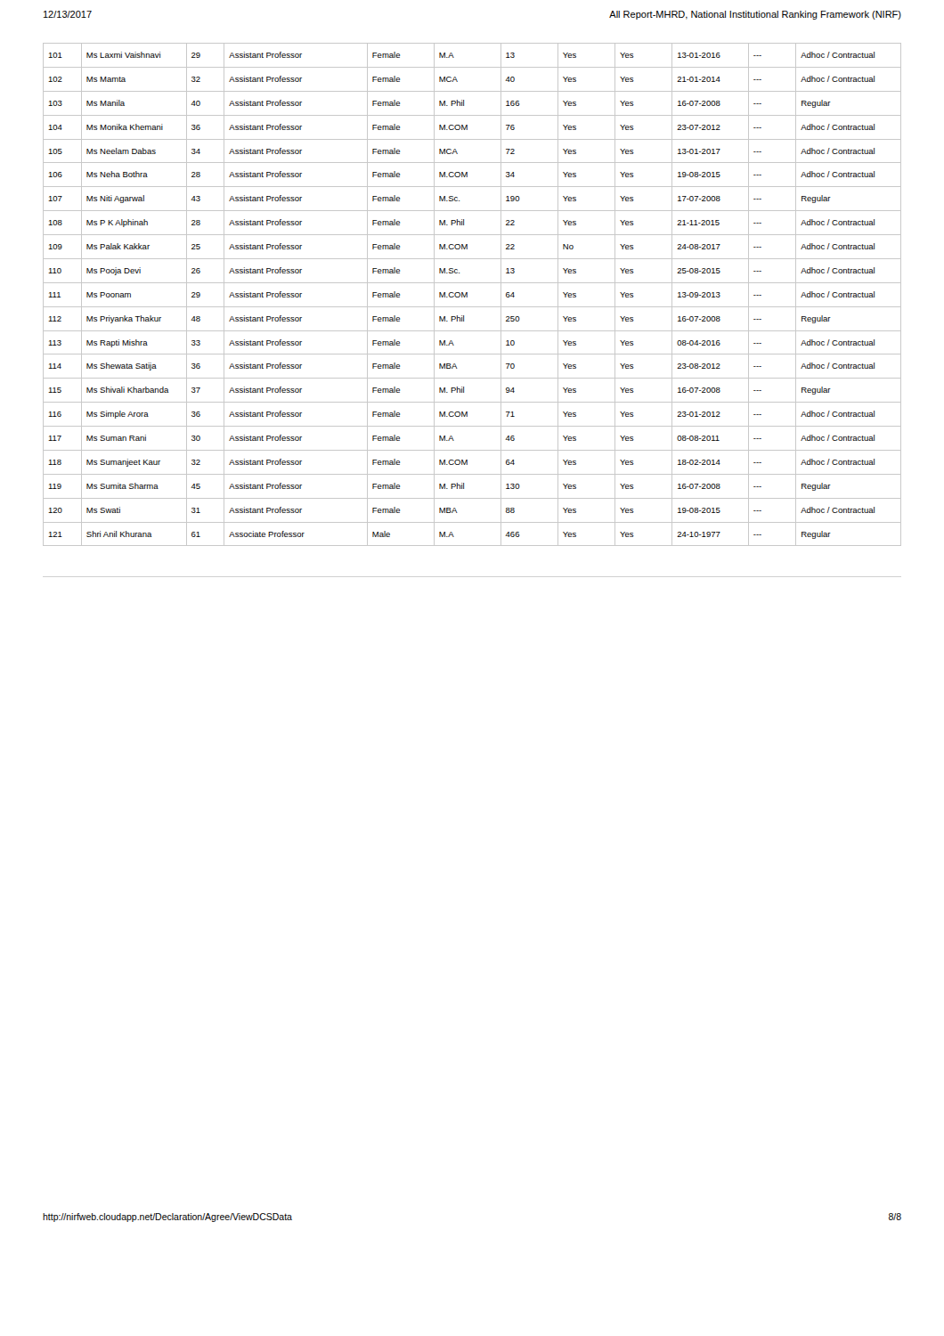12/13/2017
All Report-MHRD, National Institutional Ranking Framework (NIRF)
| 101 | Ms Laxmi Vaishnavi | 29 | Assistant Professor | Female | M.A | 13 | Yes | Yes | 13-01-2016 | --- | Adhoc / Contractual |
| 102 | Ms Mamta | 32 | Assistant Professor | Female | MCA | 40 | Yes | Yes | 21-01-2014 | --- | Adhoc / Contractual |
| 103 | Ms Manila | 40 | Assistant Professor | Female | M. Phil | 166 | Yes | Yes | 16-07-2008 | --- | Regular |
| 104 | Ms Monika Khemani | 36 | Assistant Professor | Female | M.COM | 76 | Yes | Yes | 23-07-2012 | --- | Adhoc / Contractual |
| 105 | Ms Neelam Dabas | 34 | Assistant Professor | Female | MCA | 72 | Yes | Yes | 13-01-2017 | --- | Adhoc / Contractual |
| 106 | Ms Neha Bothra | 28 | Assistant Professor | Female | M.COM | 34 | Yes | Yes | 19-08-2015 | --- | Adhoc / Contractual |
| 107 | Ms Niti Agarwal | 43 | Assistant Professor | Female | M.Sc. | 190 | Yes | Yes | 17-07-2008 | --- | Regular |
| 108 | Ms P K Alphinah | 28 | Assistant Professor | Female | M. Phil | 22 | Yes | Yes | 21-11-2015 | --- | Adhoc / Contractual |
| 109 | Ms Palak Kakkar | 25 | Assistant Professor | Female | M.COM | 22 | No | Yes | 24-08-2017 | --- | Adhoc / Contractual |
| 110 | Ms Pooja Devi | 26 | Assistant Professor | Female | M.Sc. | 13 | Yes | Yes | 25-08-2015 | --- | Adhoc / Contractual |
| 111 | Ms Poonam | 29 | Assistant Professor | Female | M.COM | 64 | Yes | Yes | 13-09-2013 | --- | Adhoc / Contractual |
| 112 | Ms Priyanka Thakur | 48 | Assistant Professor | Female | M. Phil | 250 | Yes | Yes | 16-07-2008 | --- | Regular |
| 113 | Ms Rapti Mishra | 33 | Assistant Professor | Female | M.A | 10 | Yes | Yes | 08-04-2016 | --- | Adhoc / Contractual |
| 114 | Ms Shewata Satija | 36 | Assistant Professor | Female | MBA | 70 | Yes | Yes | 23-08-2012 | --- | Adhoc / Contractual |
| 115 | Ms Shivali Kharbanda | 37 | Assistant Professor | Female | M. Phil | 94 | Yes | Yes | 16-07-2008 | --- | Regular |
| 116 | Ms Simple Arora | 36 | Assistant Professor | Female | M.COM | 71 | Yes | Yes | 23-01-2012 | --- | Adhoc / Contractual |
| 117 | Ms Suman Rani | 30 | Assistant Professor | Female | M.A | 46 | Yes | Yes | 08-08-2011 | --- | Adhoc / Contractual |
| 118 | Ms Sumanjeet Kaur | 32 | Assistant Professor | Female | M.COM | 64 | Yes | Yes | 18-02-2014 | --- | Adhoc / Contractual |
| 119 | Ms Sumita Sharma | 45 | Assistant Professor | Female | M. Phil | 130 | Yes | Yes | 16-07-2008 | --- | Regular |
| 120 | Ms Swati | 31 | Assistant Professor | Female | MBA | 88 | Yes | Yes | 19-08-2015 | --- | Adhoc / Contractual |
| 121 | Shri Anil Khurana | 61 | Associate Professor | Male | M.A | 466 | Yes | Yes | 24-10-1977 | --- | Regular |
http://nirfweb.cloudapp.net/Declaration/Agree/ViewDCSData
8/8